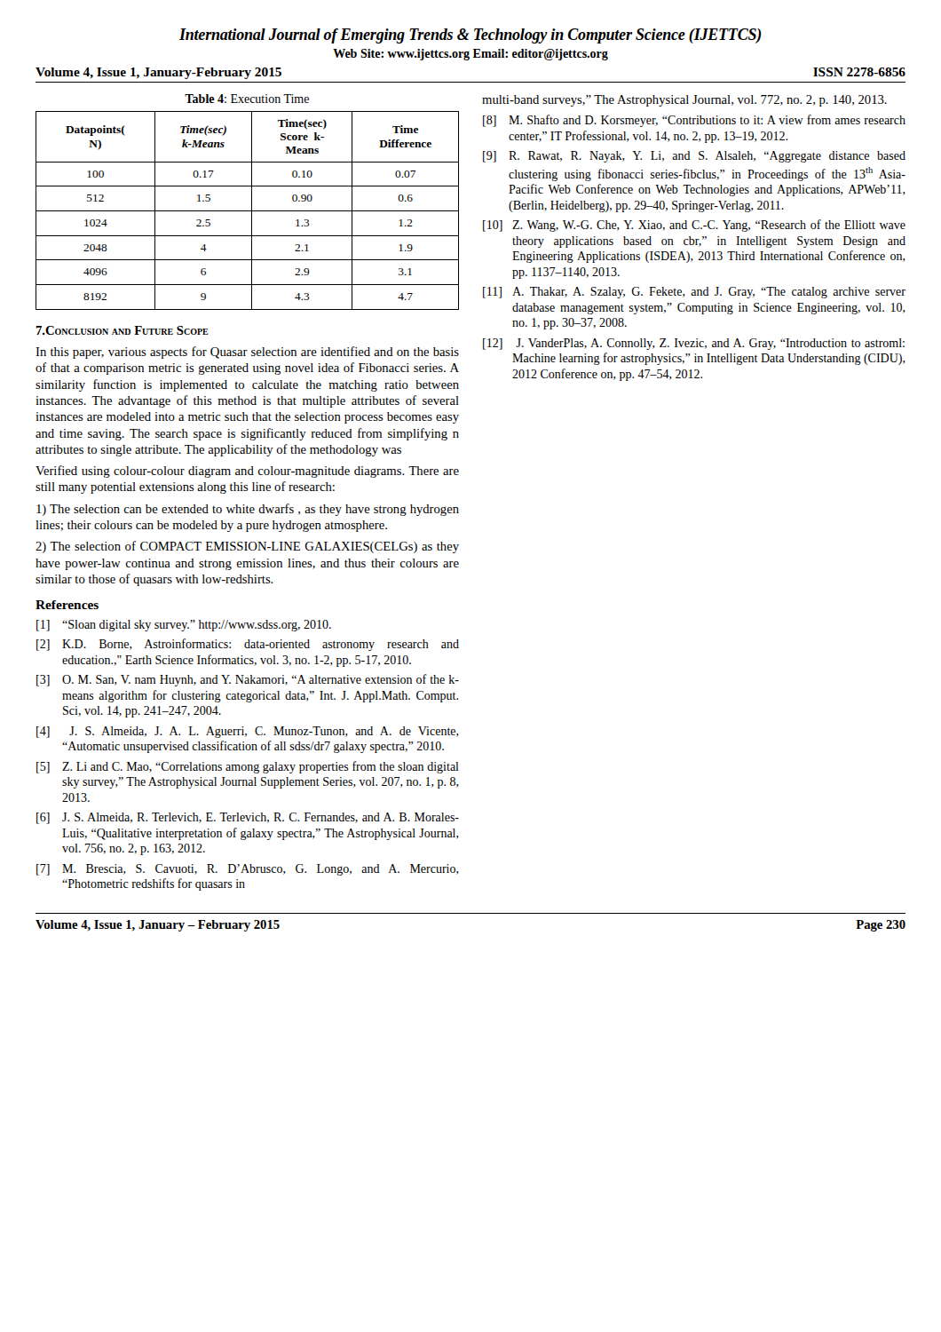International Journal of Emerging Trends & Technology in Computer Science (IJETTCS)
Web Site: www.ijettcs.org Email: editor@ijettcs.org
Volume 4, Issue 1, January-February 2015 ISSN 2278-6856
Table 4 : Execution Time
| Datapoints( N) | Time(sec) k-Means | Time(sec) Score k- Means | Time Difference |
| --- | --- | --- | --- |
| 100 | 0.17 | 0.10 | 0.07 |
| 512 | 1.5 | 0.90 | 0.6 |
| 1024 | 2.5 | 1.3 | 1.2 |
| 2048 | 4 | 2.1 | 1.9 |
| 4096 | 6 | 2.9 | 3.1 |
| 8192 | 9 | 4.3 | 4.7 |
7.Conclusion and Future Scope
In this paper, various aspects for Quasar selection are identified and on the basis of that a comparison metric is generated using novel idea of Fibonacci series. A similarity function is implemented to calculate the matching ratio between instances. The advantage of this method is that multiple attributes of several instances are modeled into a metric such that the selection process becomes easy and time saving. The search space is significantly reduced from simplifying n attributes to single attribute. The applicability of the methodology was
Verified using colour-colour diagram and colour-magnitude diagrams. There are still many potential extensions along this line of research:
1) The selection can be extended to white dwarfs , as they have strong hydrogen lines; their colours can be modeled by a pure hydrogen atmosphere.
2) The selection of COMPACT EMISSION-LINE GALAXIES(CELGs) as they have power-law continua and strong emission lines, and thus their colours are similar to those of quasars with low-redshirts.
References
[1]“Sloan digital sky survey.” http://www.sdss.org, 2010.
[2] K.D. Borne, Astroinformatics: data-oriented astronomy research and education.," Earth Science Informatics, vol. 3, no. 1-2, pp. 5-17, 2010.
[3] O. M. San, V. nam Huynh, and Y. Nakamori, “A alternative extension of the k-means algorithm for clustering categorical data,” Int. J. Appl.Math. Comput. Sci, vol. 14, pp. 241–247, 2004.
[4] J. S. Almeida, J. A. L. Aguerri, C. Munoz-Tunon, and A. de Vicente, “Automatic unsupervised classification of all sdss/dr7 galaxy spectra,” 2010.
[5] Z. Li and C. Mao, “Correlations among galaxy properties from the sloan digital sky survey,” The Astrophysical Journal Supplement Series, vol. 207, no. 1, p. 8, 2013.
[6] J. S. Almeida, R. Terlevich, E. Terlevich, R. C. Fernandes, and A. B. Morales-Luis, “Qualitative interpretation of galaxy spectra,” The Astrophysical Journal, vol. 756, no. 2, p. 163, 2012.
[7] M. Brescia, S. Cavuoti, R. D’Abrusco, G. Longo, and A. Mercurio, “Photometric redshifts for quasars in
multi-band surveys,” The Astrophysical Journal, vol. 772, no. 2, p. 140, 2013.
[8] M. Shafto and D. Korsmeyer, “Contributions to it: A view from ames research center,” IT Professional, vol. 14, no. 2, pp. 13–19, 2012.
[9] R. Rawat, R. Nayak, Y. Li, and S. Alsaleh, “Aggregate distance based clustering using fibonacci series-fibclus,” in Proceedings of the 13th Asia-Pacific Web Conference on Web Technologies and Applications, APWeb’11, (Berlin, Heidelberg), pp. 29–40, Springer-Verlag, 2011.
[10] Z. Wang, W.-G. Che, Y. Xiao, and C.-C. Yang, “Research of the Elliott wave theory applications based on cbr,” in Intelligent System Design and Engineering Applications (ISDEA), 2013 Third International Conference on, pp. 1137–1140, 2013.
[11] A. Thakar, A. Szalay, G. Fekete, and J. Gray, “The catalog archive server database management system,” Computing in Science Engineering, vol. 10, no. 1, pp. 30–37, 2008.
[12] J. VanderPlas, A. Connolly, Z. Ivezic, and A. Gray, “Introduction to astroml: Machine learning for astrophysics,” in Intelligent Data Understanding (CIDU), 2012 Conference on, pp. 47–54, 2012.
Volume 4, Issue 1, January – February 2015 Page 230